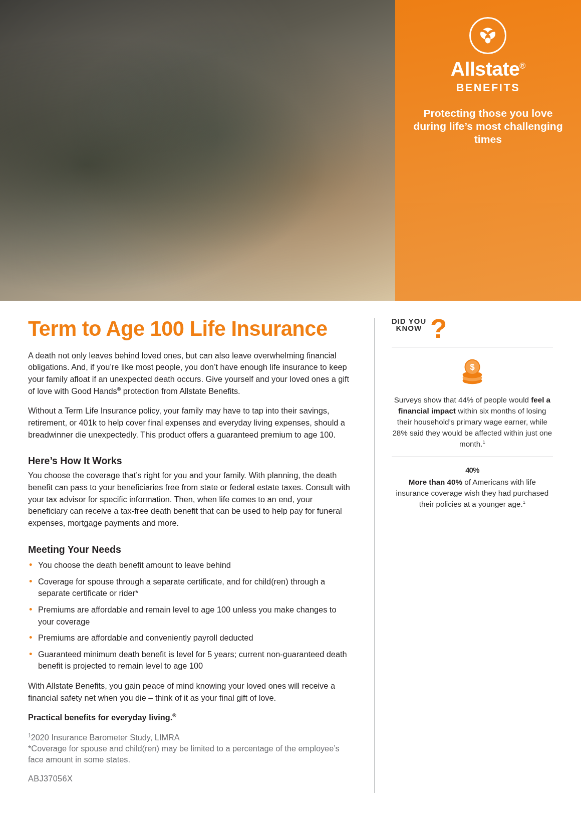Family photograph
Allstate®
BENEFITS
Protecting those you love during life’s most challenging times
Term to Age 100 Life Insurance
A death not only leaves behind loved ones, but can also leave overwhelming financial obligations. And, if you’re like most people, you don’t have enough life insurance to keep your family afloat if an unexpected death occurs. Give yourself and your loved ones a gift of love with Good Hands® protection from Allstate Benefits.
Without a Term Life Insurance policy, your family may have to tap into their savings, retirement, or 401k to help cover final expenses and everyday living expenses, should a breadwinner die unexpectedly. This product offers a guaranteed premium to age 100.
Here’s How It Works
You choose the coverage that’s right for you and your family. With planning, the death benefit can pass to your beneficiaries free from state or federal estate taxes. Consult with your tax advisor for specific information. Then, when life comes to an end, your beneficiary can receive a tax-free death benefit that can be used to help pay for funeral expenses, mortgage payments and more.
Meeting Your Needs
You choose the death benefit amount to leave behind
Coverage for spouse through a separate certificate, and for child(ren) through a separate certificate or rider*
Premiums are affordable and remain level to age 100 unless you make changes to your coverage
Premiums are affordable and conveniently payroll deducted
Guaranteed minimum death benefit is level for 5 years; current non-guaranteed death benefit is projected to remain level to age 100
With Allstate Benefits, you gain peace of mind knowing your loved ones will receive a financial safety net when you die – think of it as your final gift of love.
Practical benefits for everyday living.®
12020 Insurance Barometer Study, LIMRA
*Coverage for spouse and child(ren) may be limited to a percentage of the employee’s face amount in some states.
ABJ37056X
DID YOU
KNOW ?
$
Surveys show that 44% of people would feel a financial impact within six months of losing their household’s primary wage earner, while 28% said they would be affected within just one month.1
40%
More than 40% of Americans with life insurance coverage wish they had purchased their policies at a younger age.1